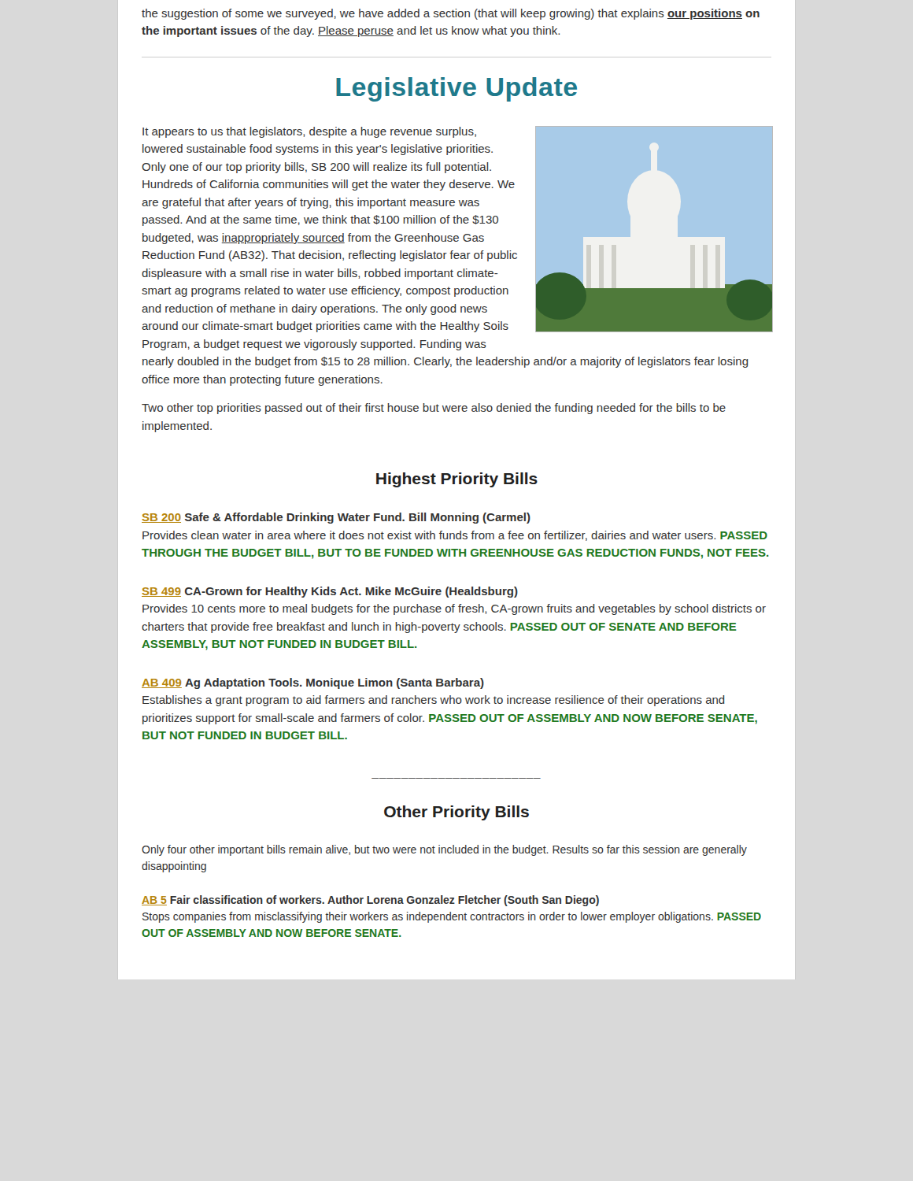the suggestion of some we surveyed, we have added a section (that will keep growing) that explains our positions on the important issues of the day. Please peruse and let us know what you think.
Legislative Update
It appears to us that legislators, despite a huge revenue surplus, lowered sustainable food systems in this year's legislative priorities. Only one of our top priority bills, SB 200 will realize its full potential. Hundreds of California communities will get the water they deserve. We are grateful that after years of trying, this important measure was passed. And at the same time, we think that $100 million of the $130 budgeted, was inappropriately sourced from the Greenhouse Gas Reduction Fund (AB32). That decision, reflecting legislator fear of public displeasure with a small rise in water bills, robbed important climate-smart ag programs related to water use efficiency, compost production and reduction of methane in dairy operations. The only good news around our climate-smart budget priorities came with the Healthy Soils Program, a budget request we vigorously supported. Funding was nearly doubled in the budget from $15 to 28 million. Clearly, the leadership and/or a majority of legislators fear losing office more than protecting future generations.
Two other top priorities passed out of their first house but were also denied the funding needed for the bills to be implemented.
Highest Priority Bills
SB 200 Safe & Affordable Drinking Water Fund. Bill Monning (Carmel)
Provides clean water in area where it does not exist with funds from a fee on fertilizer, dairies and water users. PASSED THROUGH THE BUDGET BILL, BUT TO BE FUNDED WITH GREENHOUSE GAS REDUCTION FUNDS, NOT FEES.
SB 499 CA-Grown for Healthy Kids Act. Mike McGuire (Healdsburg)
Provides 10 cents more to meal budgets for the purchase of fresh, CA-grown fruits and vegetables by school districts or charters that provide free breakfast and lunch in high-poverty schools. PASSED OUT OF SENATE AND BEFORE ASSEMBLY, BUT NOT FUNDED IN BUDGET BILL.
AB 409 Ag Adaptation Tools. Monique Limon (Santa Barbara)
Establishes a grant program to aid farmers and ranchers who work to increase resilience of their operations and prioritizes support for small-scale and farmers of color. PASSED OUT OF ASSEMBLY AND NOW BEFORE SENATE, BUT NOT FUNDED IN BUDGET BILL.
_______________________
Other Priority Bills
Only four other important bills remain alive, but two were not included in the budget. Results so far this session are generally disappointing
AB 5 Fair classification of workers. Author Lorena Gonzalez Fletcher (South San Diego)
Stops companies from misclassifying their workers as independent contractors in order to lower employer obligations. PASSED OUT OF ASSEMBLY AND NOW BEFORE SENATE.